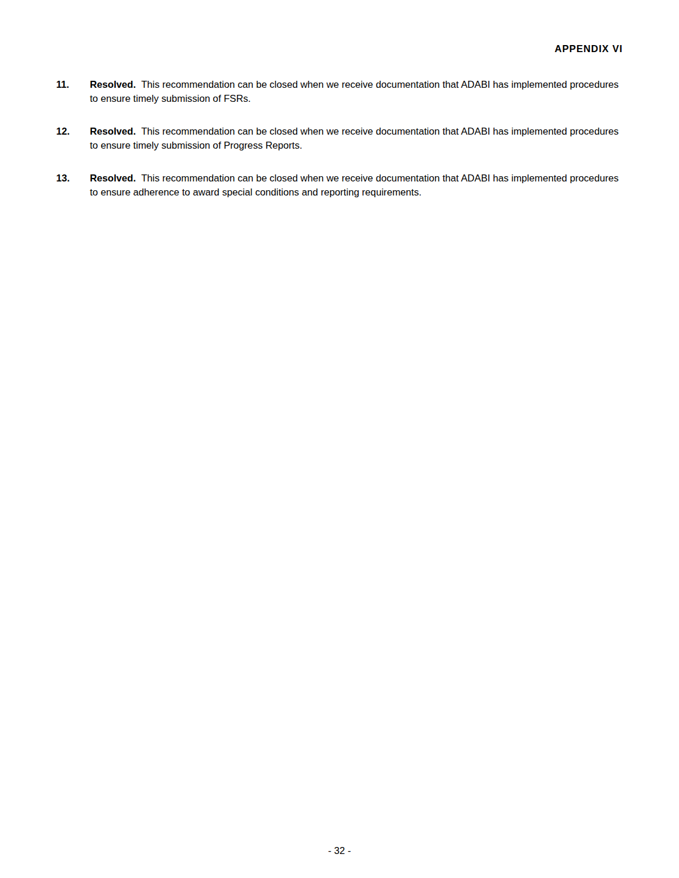APPENDIX VI
11. Resolved. This recommendation can be closed when we receive documentation that ADABI has implemented procedures to ensure timely submission of FSRs.
12. Resolved. This recommendation can be closed when we receive documentation that ADABI has implemented procedures to ensure timely submission of Progress Reports.
13. Resolved. This recommendation can be closed when we receive documentation that ADABI has implemented procedures to ensure adherence to award special conditions and reporting requirements.
- 32 -